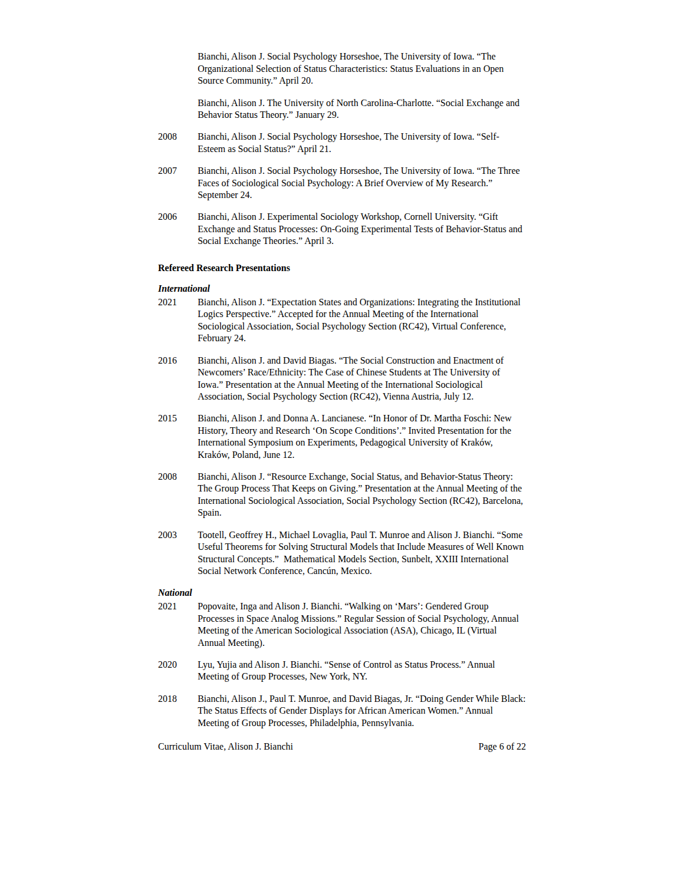Bianchi, Alison J. Social Psychology Horseshoe, The University of Iowa. “The Organizational Selection of Status Characteristics: Status Evaluations in an Open Source Community.” April 20.
Bianchi, Alison J. The University of North Carolina-Charlotte. “Social Exchange and Behavior Status Theory.” January 29.
2008
Bianchi, Alison J. Social Psychology Horseshoe, The University of Iowa. “Self-Esteem as Social Status?” April 21.
2007
Bianchi, Alison J. Social Psychology Horseshoe, The University of Iowa. “The Three Faces of Sociological Social Psychology: A Brief Overview of My Research.” September 24.
2006
Bianchi, Alison J. Experimental Sociology Workshop, Cornell University. “Gift Exchange and Status Processes: On-Going Experimental Tests of Behavior-Status and Social Exchange Theories.” April 3.
Refereed Research Presentations
International
2021
Bianchi, Alison J. “Expectation States and Organizations: Integrating the Institutional Logics Perspective.” Accepted for the Annual Meeting of the International Sociological Association, Social Psychology Section (RC42), Virtual Conference, February 24.
2016
Bianchi, Alison J. and David Biagas. “The Social Construction and Enactment of Newcomers’ Race/Ethnicity: The Case of Chinese Students at The University of Iowa.” Presentation at the Annual Meeting of the International Sociological Association, Social Psychology Section (RC42), Vienna Austria, July 12.
2015
Bianchi, Alison J. and Donna A. Lancianese. “In Honor of Dr. Martha Foschi: New History, Theory and Research ‘On Scope Conditions’.” Invited Presentation for the International Symposium on Experiments, Pedagogical University of Kraków, Kraków, Poland, June 12.
2008
Bianchi, Alison J. “Resource Exchange, Social Status, and Behavior-Status Theory: The Group Process That Keeps on Giving.” Presentation at the Annual Meeting of the International Sociological Association, Social Psychology Section (RC42), Barcelona, Spain.
2003
Tootell, Geoffrey H., Michael Lovaglia, Paul T. Munroe and Alison J. Bianchi. “Some Useful Theorems for Solving Structural Models that Include Measures of Well Known Structural Concepts.” Mathematical Models Section, Sunbelt, XXIII International Social Network Conference, Cancún, Mexico.
National
2021
Popovaite, Inga and Alison J. Bianchi. “Walking on ‘Mars’: Gendered Group Processes in Space Analog Missions.” Regular Session of Social Psychology, Annual Meeting of the American Sociological Association (ASA), Chicago, IL (Virtual Annual Meeting).
2020
Lyu, Yujia and Alison J. Bianchi. “Sense of Control as Status Process.” Annual Meeting of Group Processes, New York, NY.
2018
Bianchi, Alison J., Paul T. Munroe, and David Biagas, Jr. “Doing Gender While Black: The Status Effects of Gender Displays for African American Women.” Annual Meeting of Group Processes, Philadelphia, Pennsylvania.
Curriculum Vitae, Alison J. Bianchi
Page 6 of 22